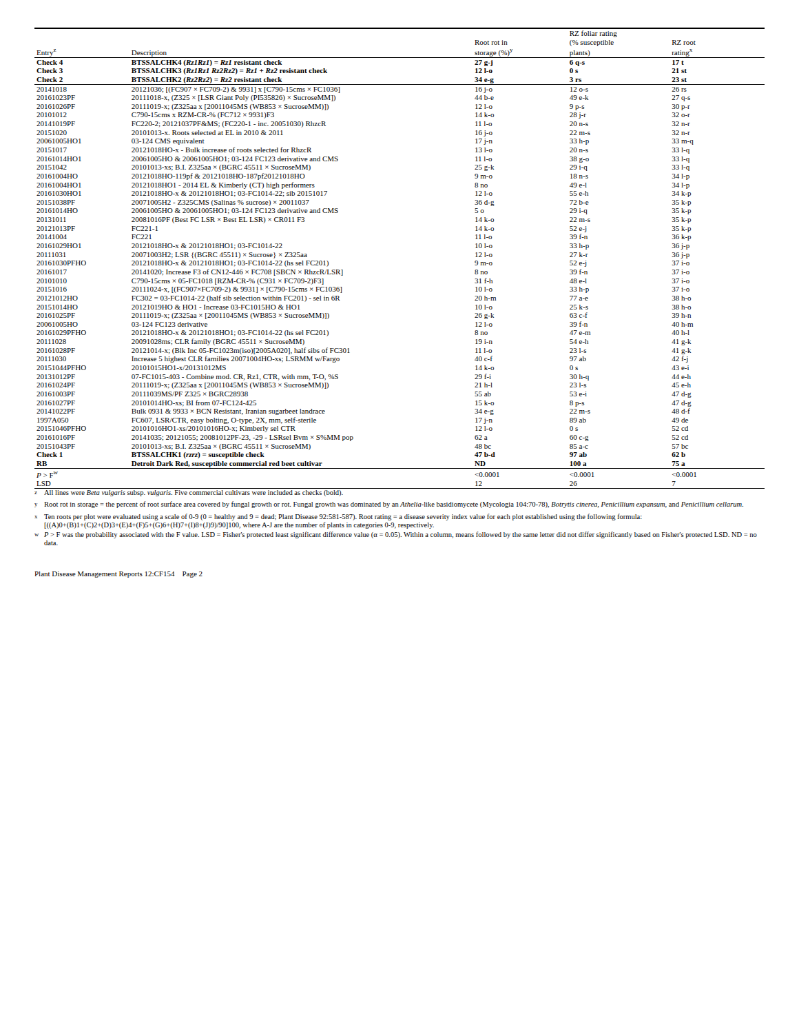| | RZ foliar rating | |
| --- | --- | --- |
| | | Root rot in | (% susceptible | RZ root |
| Entry z | Description | storage (%) y | plants) | rating x |
| Check 4 | BTSSALCHK4 ( Rz1Rz1 ) = Rz1 resistant check | 27 g-j | 6 q-s | 17 t |
| Check 3 | BTSSALCHK3 ( Rz1Rz1 Rz2Rz2 ) = Rz1 + Rz2 resistant check | 12 l-o | 0 s | 21 st |
| Check 2 | BTSSALCHK2 ( Rz2Rz2 ) = Rz2 resistant check | 34 e-g | 3 rs | 23 st |
| 20141018 | 20121036; [(FC907 × FC709-2) & 9931] x [C790-15cms × FC1036] | 16 j-o | 12 o-s | 26 rs |
| 20161023PF | 20111018-x, (Z325 × [LSR Giant Poly (PI535826) × SucroseMM]) | 44 b-e | 49 e-k | 27 q-s |
| 20161026PF | 20111019-x; (Z325aa x [20011045MS (WB853 × SucroseMM)]) | 12 l-o | 9 p-s | 30 p-r |
| 20101012 | C790-15cms x RZM-CR-% (FC712 × 9931)F3 | 14 k-o | 28 j-r | 32 o-r |
| 20141019PF | FC220-2; 20121037PF&MS; (FC220-1 - inc. 20051030) RhzcR | 11 l-o | 20 n-s | 32 n-r |
| 20151020 | 20101013-x. Roots selected at EL in 2010 & 2011 | 16 j-o | 22 m-s | 32 n-r |
| 20061005HO1 | 03-124 CMS equivalent | 17 j-n | 33 h-p | 33 m-q |
| 20151017 | 20121018HO-x - Bulk increase of roots selected for RhzcR | 13 l-o | 20 n-s | 33 l-q |
| 20161014HO1 | 20061005HO & 20061005HO1; 03-124 FC123 derivative and CMS | 11 l-o | 38 g-o | 33 l-q |
| 20151042 | 20101013-xs; B.I. Z325aa × (BGRC 45511 × SucroseMM) | 25 g-k | 29 i-q | 33 l-q |
| 20161004HO | 20121018HO-119pf & 20121018HO-187pf20121018HO | 9 m-o | 18 n-s | 34 l-p |
| 20161004HO1 | 20121018HO1 - 2014 EL & Kimberly (CT) high performers | 8 no | 49 e-l | 34 l-p |
| 20161030HO1 | 20121018HO-x & 20121018HO1; 03-FC1014-22; sib 20151017 | 12 l-o | 55 e-h | 34 k-p |
| 20151038PF | 20071005H2 - Z325CMS (Salinas % sucrose) × 20011037 | 36 d-g | 72 b-e | 35 k-p |
| 20161014HO | 20061005HO & 20061005HO1; 03-124 FC123 derivative and CMS | 5 o | 29 i-q | 35 k-p |
| 20131011 | 20081016PF (Best FC LSR × Best EL LSR) × CR011 F3 | 14 k-o | 22 m-s | 35 k-p |
| 20121013PF | FC221-1 | 14 k-o | 52 e-j | 35 k-p |
| 20141004 | FC221 | 11 l-o | 39 f-n | 36 k-p |
| 20161029HO1 | 20121018HO-x & 20121018HO1; 03-FC1014-22 | 10 l-o | 33 h-p | 36 j-p |
| 20111031 | 20071003H2; LSR {(BGRC 45511) × Sucrose} × Z325aa | 12 l-o | 27 k-r | 36 j-p |
| 20161030PFHO | 20121018HO-x & 20121018HO1; 03-FC1014-22 (hs sel FC201) | 9 m-o | 52 e-j | 37 i-o |
| 20161017 | 20141020; Increase F3 of CN12-446 × FC708 [SBCN × RhzcR/LSR] | 8 no | 39 f-n | 37 i-o |
| 20101010 | C790-15cms × 05-FC1018 [RZM-CR-% (C931 × FC709-2)F3] | 31 f-h | 48 e-l | 37 i-o |
| 20151016 | 20111024-x, [(FC907×FC709-2) & 9931] × [C790-15cms × FC1036] | 10 l-o | 33 h-p | 37 i-o |
| 20121012HO | FC302 = 03-FC1014-22 (half sib selection within FC201) - sel in 6R | 20 h-m | 77 a-e | 38 h-o |
| 20151014HO | 20121019HO & HO1 - Increase 03-FC1015HO & HO1 | 10 l-o | 25 k-s | 38 h-o |
| 20161025PF | 20111019-x; (Z325aa × [20011045MS (WB853 × SucroseMM)]) | 26 g-k | 63 c-f | 39 h-n |
| 20061005HO | 03-124 FC123 derivative | 12 l-o | 39 f-n | 40 h-m |
| 20161029PFHO | 20121018HO-x & 20121018HO1; 03-FC1014-22 (hs sel FC201) | 8 no | 47 e-m | 40 h-l |
| 20111028 | 20091028ms; CLR family (BGRC 45511 × SucroseMM) | 19 i-n | 54 e-h | 41 g-k |
| 20161028PF | 20121014-x; (Blk Inc 05-FC1023m(iso)[2005A020], half sibs of FC301 | 11 l-o | 23 l-s | 41 g-k |
| 20111030 | Increase 5 highest CLR families 20071004HO-xs; LSRMM w/Fargo | 40 c-f | 97 ab | 42 f-j |
| 20151044PFHO | 20101015HO1-x/20131012MS | 14 k-o | 0 s | 43 e-i |
| 20131012PF | 07-FC1015-403 - Combine mod. CR, Rz1, CTR, with mm, T-O, %S | 29 f-i | 30 h-q | 44 e-h |
| 20161024PF | 20111019-x; (Z325aa x [20011045MS (WB853 × SucroseMM)]) | 21 h-l | 23 l-s | 45 e-h |
| 20161003PF | 20111039MS/PF Z325 × BGRC28938 | 55 ab | 53 e-i | 47 d-g |
| 20161027PF | 20101014HO-xs; BI from 07-FC124-425 | 15 k-o | 8 p-s | 47 d-g |
| 20141022PF | Bulk 0931 & 9933 × BCN Resistant, Iranian sugarbeet landrace | 34 e-g | 22 m-s | 48 d-f |
| 1997A050 | FC607, LSR/CTR, easy bolting, O-type, 2X, mm, self-sterile | 17 j-n | 89 ab | 49 de |
| 20151046PFHO | 20101016HO1-xs/20101016HO-x; Kimberly sel CTR | 12 l-o | 0 s | 52 cd |
| 20161016PF | 20141035; 20121055; 20081012PF-23, -29 - LSRsel Bvm × S%MM pop | 62 a | 60 c-g | 52 cd |
| 20151043PF | 20101013-xs; B.I. Z325aa × (BGRC 45511 × SucroseMM) | 48 bc | 85 a-c | 57 bc |
| Check 1 | BTSSALCHK1 ( rzrz ) = susceptible check | 47 b-d | 97 ab | 62 b |
| RB | Detroit Dark Red, susceptible commercial red beet cultivar | ND | 100 a | 75 a |
| P > F w | | <0.0001 | <0.0001 | <0.0001 |
| LSD | | 12 | 26 | 7 |
| z | All lines were Beta vulgaris subsp. vulgaris . Five commercial cultivars were included as checks (bold). |
| y | Root rot in storage = the percent of root surface area covered by fungal growth or rot. Fungal growth was dominated by an Athelia -like basidiomycete (Mycologia 104:70-78), Botrytis cinerea , Penicillium expansum , and Penicillium cellarum . |
| x | Ten roots per plot were evaluated using a scale of 0-9 (0 = healthy and 9 = dead; Plant Disease 92:581-587). Root rating = a disease severity index value for each plot established using the following formula: [((A)0+(B)1+(C)2+(D)3+(E)4+(F)5+(G)6+(H)7+(I)8+(J)9)/90]100, where A-J are the number of plants in categories 0-9, respectively. |
| w | P > F was the probability associated with the F value. LSD = Fisher's protected least significant difference value (α = 0.05). Within a column, means followed by the same letter did not differ significantly based on Fisher's protected LSD. ND = no data. |
Plant Disease Management Reports 12:CF154 Page 2